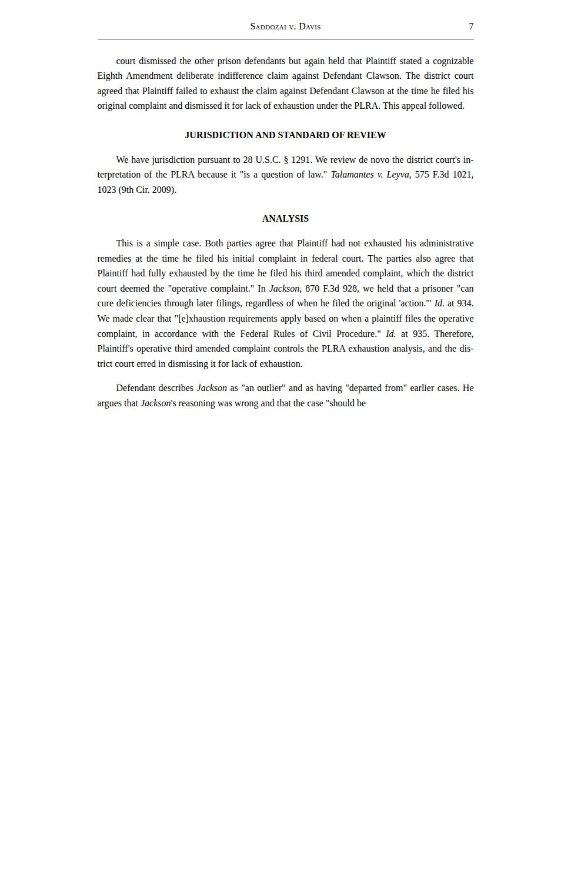Saddozai v. Davis 7
court dismissed the other prison defendants but again held that Plaintiff stated a cognizable Eighth Amendment deliberate indifference claim against Defendant Clawson. The district court agreed that Plaintiff failed to exhaust the claim against Defendant Clawson at the time he filed his original complaint and dismissed it for lack of exhaustion under the PLRA. This appeal followed.
Jurisdiction and Standard of Review
We have jurisdiction pursuant to 28 U.S.C. § 1291. We review de novo the district court's interpretation of the PLRA because it "is a question of law." Talamantes v. Leyva, 575 F.3d 1021, 1023 (9th Cir. 2009).
Analysis
This is a simple case. Both parties agree that Plaintiff had not exhausted his administrative remedies at the time he filed his initial complaint in federal court. The parties also agree that Plaintiff had fully exhausted by the time he filed his third amended complaint, which the district court deemed the "operative complaint." In Jackson, 870 F.3d 928, we held that a prisoner "can cure deficiencies through later filings, regardless of when he filed the original 'action.'" Id. at 934. We made clear that "[e]xhaustion requirements apply based on when a plaintiff files the operative complaint, in accordance with the Federal Rules of Civil Procedure." Id. at 935. Therefore, Plaintiff's operative third amended complaint controls the PLRA exhaustion analysis, and the district court erred in dismissing it for lack of exhaustion.
Defendant describes Jackson as "an outlier" and as having "departed from" earlier cases. He argues that Jackson's reasoning was wrong and that the case "should be